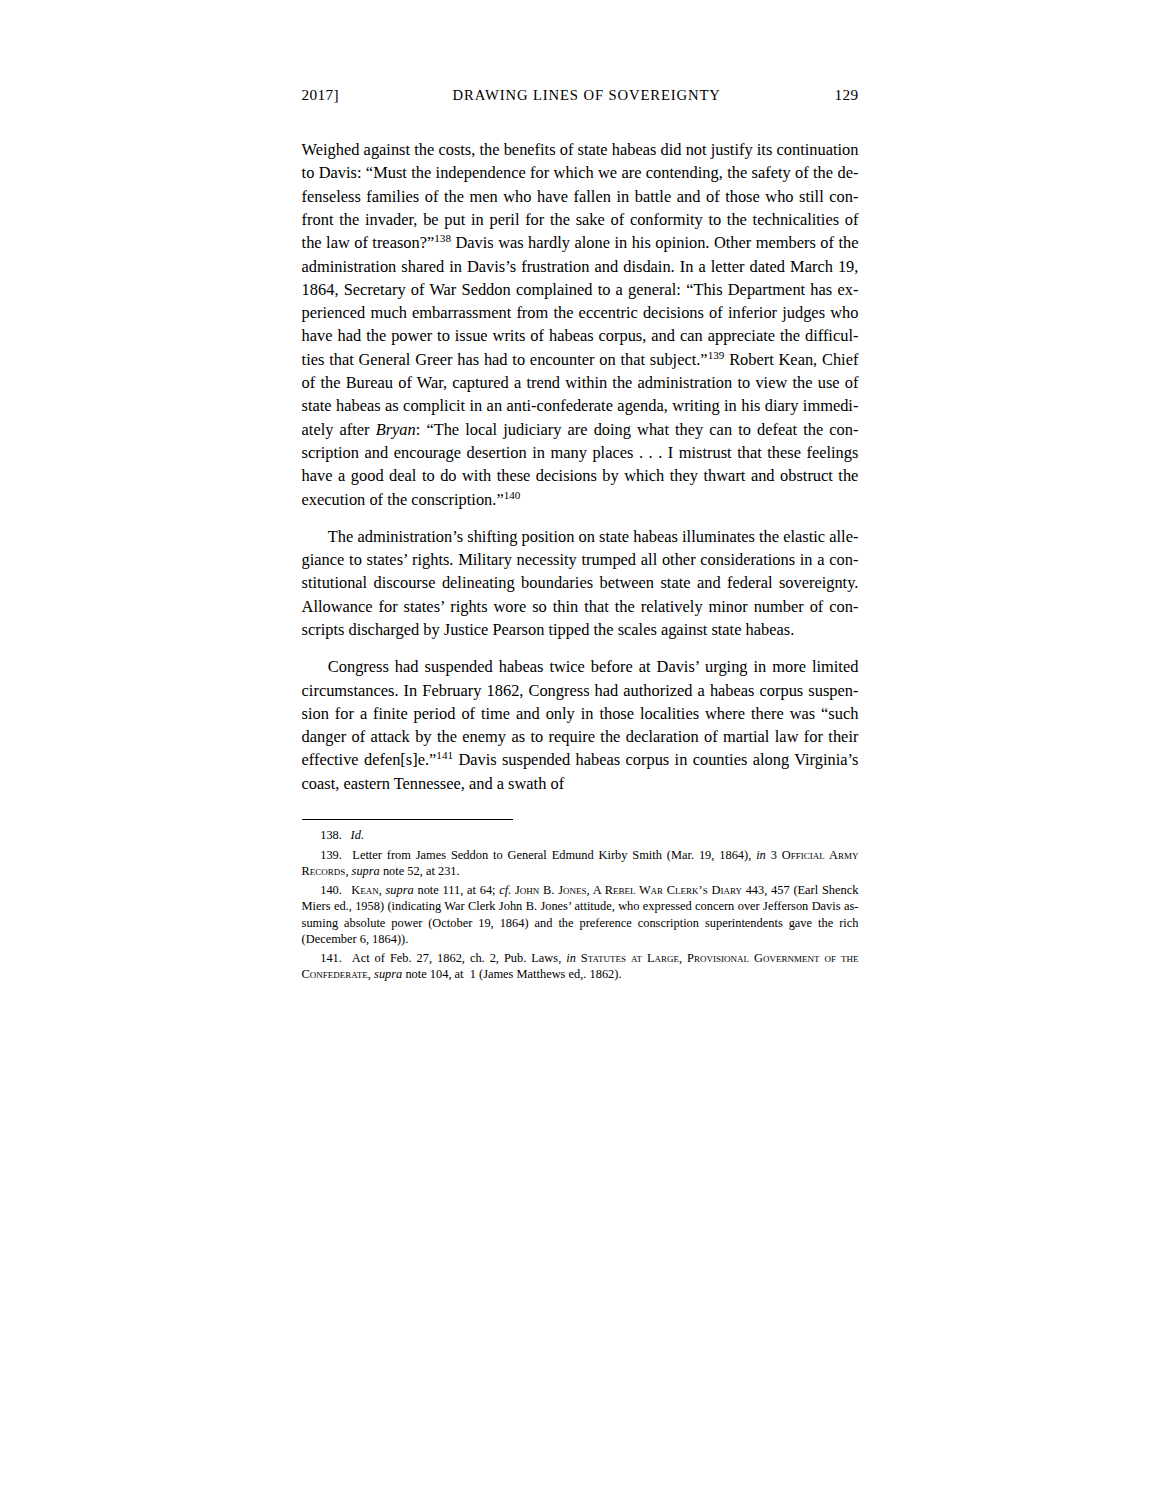2017] Drawing Lines of Sovereignty 129
Weighed against the costs, the benefits of state habeas did not justify its continuation to Davis: “Must the independence for which we are contending, the safety of the defenseless families of the men who have fallen in battle and of those who still confront the invader, be put in peril for the sake of conformity to the technicalities of the law of treason?”138 Davis was hardly alone in his opinion. Other members of the administration shared in Davis’s frustration and disdain. In a letter dated March 19, 1864, Secretary of War Seddon complained to a general: “This Department has experienced much embarrassment from the eccentric decisions of inferior judges who have had the power to issue writs of habeas corpus, and can appreciate the difficulties that General Greer has had to encounter on that subject.”139 Robert Kean, Chief of the Bureau of War, captured a trend within the administration to view the use of state habeas as complicit in an anti-confederate agenda, writing in his diary immediately after Bryan: “The local judiciary are doing what they can to defeat the conscription and encourage desertion in many places . . . I mistrust that these feelings have a good deal to do with these decisions by which they thwart and obstruct the execution of the conscription.”140
The administration’s shifting position on state habeas illuminates the elastic allegiance to states’ rights. Military necessity trumped all other considerations in a constitutional discourse delineating boundaries between state and federal sovereignty. Allowance for states’ rights wore so thin that the relatively minor number of conscripts discharged by Justice Pearson tipped the scales against state habeas.
Congress had suspended habeas twice before at Davis’ urging in more limited circumstances. In February 1862, Congress had authorized a habeas corpus suspension for a finite period of time and only in those localities where there was “such danger of attack by the enemy as to require the declaration of martial law for their effective defen[s]e.”141 Davis suspended habeas corpus in counties along Virginia’s coast, eastern Tennessee, and a swath of
138. Id.
139. Letter from James Seddon to General Edmund Kirby Smith (Mar. 19, 1864), in 3 Official Army Records, supra note 52, at 231.
140. Kean, supra note 111, at 64; cf. John B. Jones, A Rebel War Clerk’s Diary 443, 457 (Earl Shenck Miers ed., 1958) (indicating War Clerk John B. Jones’ attitude, who expressed concern over Jefferson Davis assuming absolute power (October 19, 1864) and the preference conscription superintendents gave the rich (December 6, 1864)).
141. Act of Feb. 27, 1862, ch. 2, Pub. Laws, in Statutes at Large, Provisional Government of the Confederate, supra note 104, at 1 (James Matthews ed,. 1862).